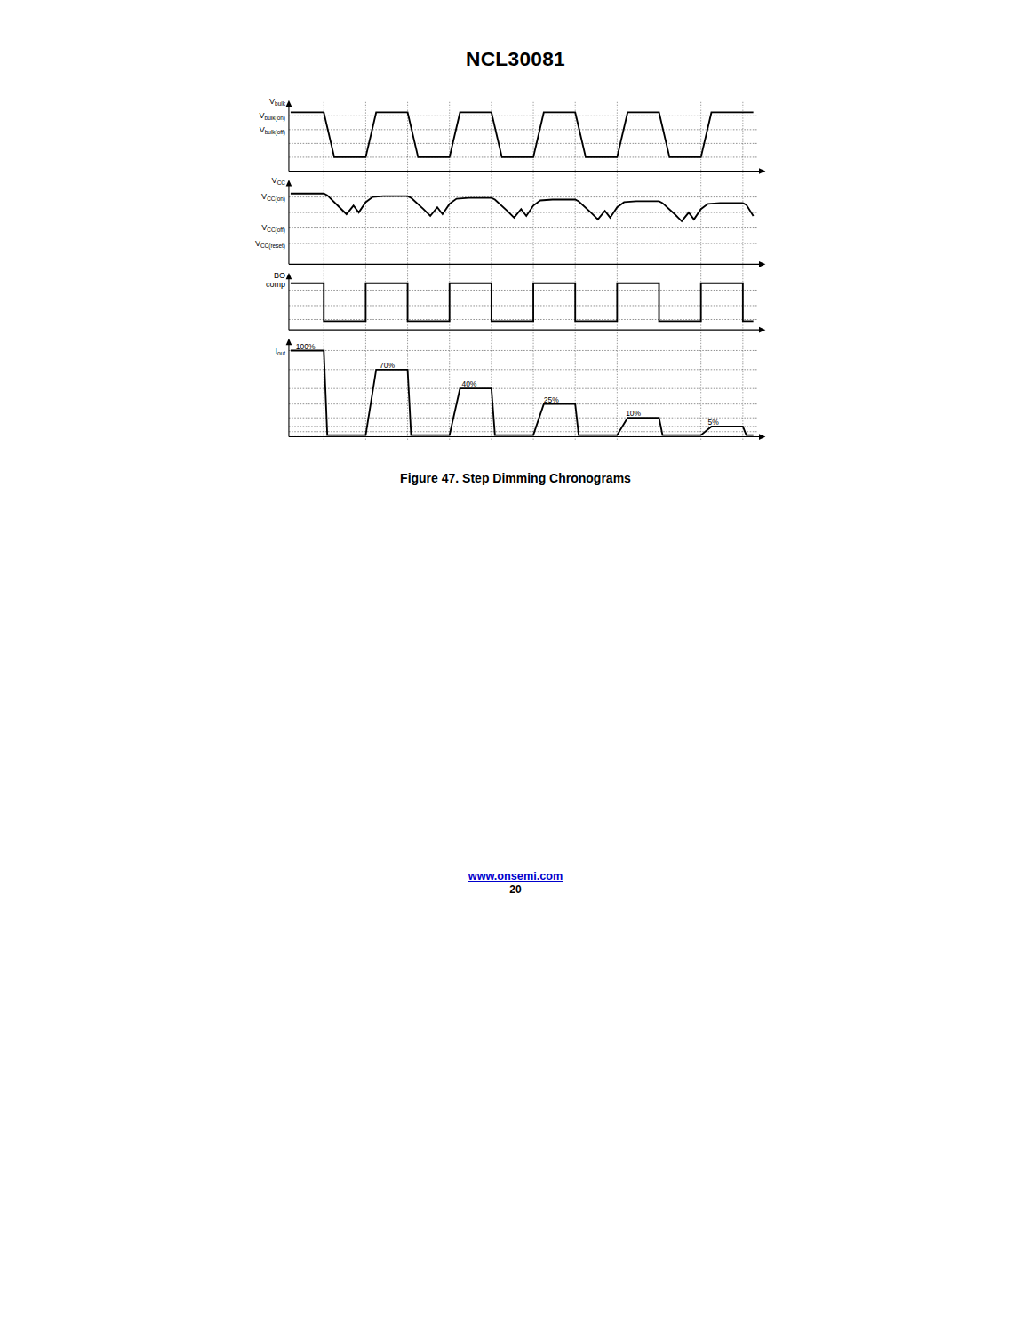NCL30081
Vbulk Vbulk(on) Vbulk(off) VCC VCC(on) VCC(off) VCC(reset) BO comp Iout 100% 70% 40% 25% 10% 5%
Figure 47. Step Dimming Chronograms
www.onsemi.com
20